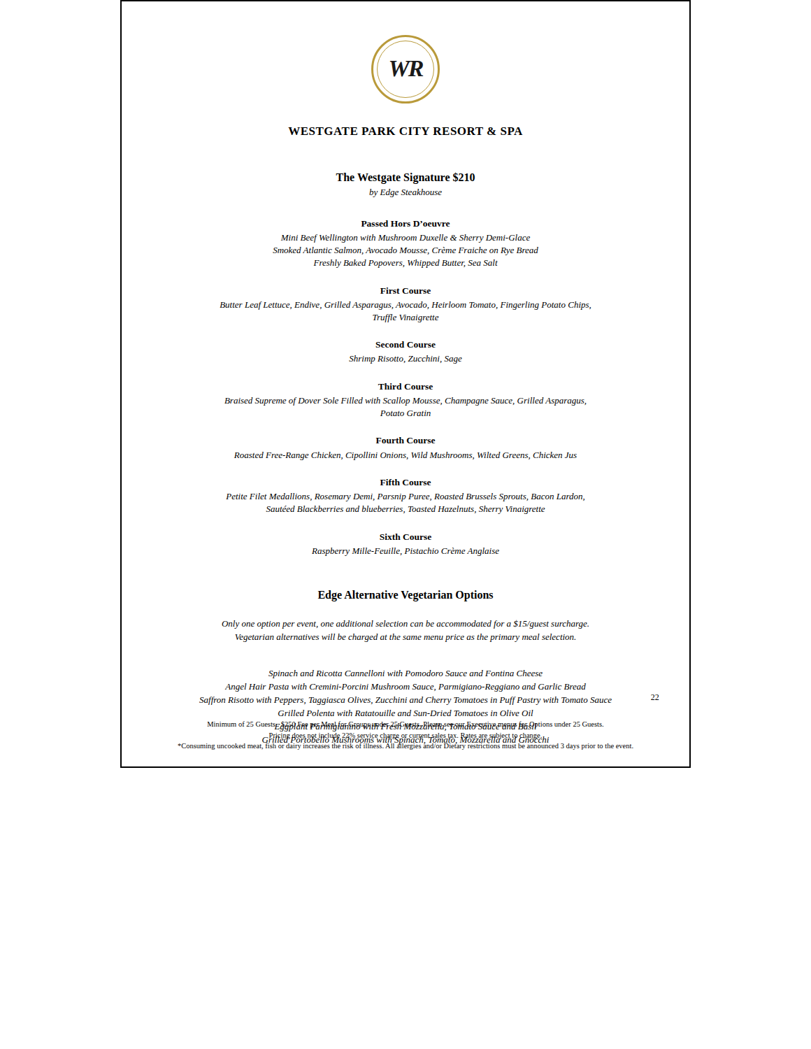WR
WESTGATE PARK CITY RESORT & SPA
The Westgate Signature $210
by Edge Steakhouse
Passed Hors D’oeuvre
Mini Beef Wellington with Mushroom Duxelle & Sherry Demi-Glace
Smoked Atlantic Salmon, Avocado Mousse, Crème Fraiche on Rye Bread
Freshly Baked Popovers, Whipped Butter, Sea Salt
First Course
Butter Leaf Lettuce, Endive, Grilled Asparagus, Avocado, Heirloom Tomato, Fingerling Potato Chips,
Truffle Vinaigrette
Second Course
Shrimp Risotto, Zucchini, Sage
Third Course
Braised Supreme of Dover Sole Filled with Scallop Mousse, Champagne Sauce, Grilled Asparagus,
Potato Gratin
Fourth Course
Roasted Free-Range Chicken, Cipollini Onions, Wild Mushrooms, Wilted Greens, Chicken Jus
Fifth Course
Petite Filet Medallions, Rosemary Demi, Parsnip Puree, Roasted Brussels Sprouts, Bacon Lardon,
Sautéed Blackberries and blueberries, Toasted Hazelnuts, Sherry Vinaigrette
Sixth Course
Raspberry Mille-Feuille, Pistachio Crème Anglaise
Edge Alternative Vegetarian Options
Only one option per event, one additional selection can be accommodated for a $15/guest surcharge.
Vegetarian alternatives will be charged at the same menu price as the primary meal selection.
Spinach and Ricotta Cannelloni with Pomodoro Sauce and Fontina Cheese
Angel Hair Pasta with Cremini-Porcini Mushroom Sauce, Parmigiano-Reggiano and Garlic Bread
Saffron Risotto with Peppers, Taggiasca Olives, Zucchini and Cherry Tomatoes in Puff Pastry with Tomato Sauce
Grilled Polenta with Ratatouille and Sun-Dried Tomatoes in Olive Oil
Eggplant Parmigianino with Fresh Mozzarella, Tomato Sauce and Basil
Grilled Portobello Mushrooms with Spinach, Tomato, Mozzarella and Gnocchi
22
Minimum of 25 Guests. $250 Fee per Meal for Groups under 25 Guests. Please see our Executive menus for Options under 25 Guests.
Pricing does not include 22% service charge or current sales tax. Rates are subject to change.
*Consuming uncooked meat, fish or dairy increases the risk of illness. All allergies and/or Dietary restrictions must be announced 3 days prior to the event.